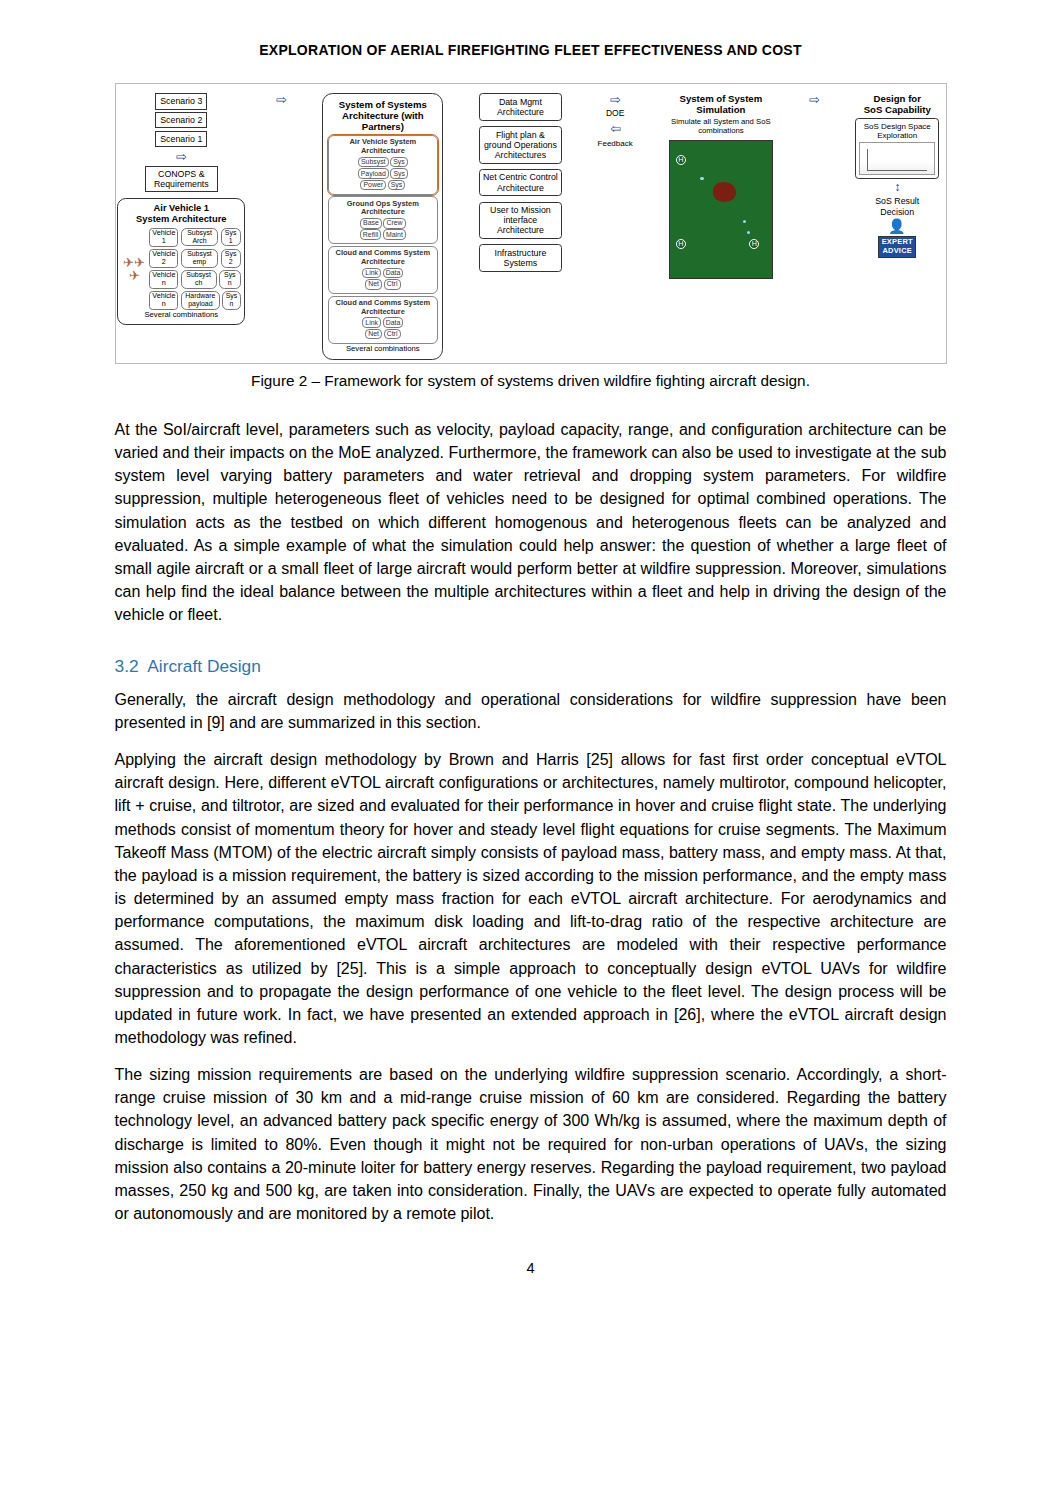EXPLORATION OF AERIAL FIREFIGHTING FLEET EFFECTIVENESS AND COST
Scenario 3
Scenario 2
Scenario 1
⇨
CONOPS & Requirements
Air Vehicle 1
System Architecture
✈✈✈
Vehicle 1 Subsyst Arch Sys 1
Vehicle 2 Subsyst emp Sys 2
Vehicle n Subsyst ch Sys n
Vehicle n Hardware payload Sys n
Several combinations
⇨
System of Systems
Architecture (with Partners)
Air Vehicle System Architecture
Subsyst Sys
Payload Sys
Power Sys
Ground Ops System Architecture
Base Crew
Refill Maint
Cloud and Comms System Architecture
Link Data
Net Ctrl
Cloud and Comms System Architecture
Link Data
Net Ctrl
Several combinations
Data Mgmt Architecture
Flight plan & ground Operations Architectures
Net Centric Control Architecture
User to Mission interface Architecture
Infrastructure Systems
⇨
DOE
⇨
Feedback
System of System Simulation
Simulate all System and SoS combinations
H
H
H
⇨
Design for
SoS Capability
SoS Design Space
Exploration
↕
SoS Result
Decision
👤
EXPERT
ADVICE
Figure 2 – Framework for system of systems driven wildfire fighting aircraft design.
At the SoI/aircraft level, parameters such as velocity, payload capacity, range, and configuration architecture can be varied and their impacts on the MoE analyzed. Furthermore, the framework can also be used to investigate at the sub system level varying battery parameters and water retrieval and dropping system parameters. For wildfire suppression, multiple heterogeneous fleet of vehicles need to be designed for optimal combined operations. The simulation acts as the testbed on which different homogenous and heterogenous fleets can be analyzed and evaluated. As a simple example of what the simulation could help answer: the question of whether a large fleet of small agile aircraft or a small fleet of large aircraft would perform better at wildfire suppression. Moreover, simulations can help find the ideal balance between the multiple architectures within a fleet and help in driving the design of the vehicle or fleet.
3.2 Aircraft Design
Generally, the aircraft design methodology and operational considerations for wildfire suppression have been presented in [9] and are summarized in this section.
Applying the aircraft design methodology by Brown and Harris [25] allows for fast first order conceptual eVTOL aircraft design. Here, different eVTOL aircraft configurations or architectures, namely multirotor, compound helicopter, lift + cruise, and tiltrotor, are sized and evaluated for their performance in hover and cruise flight state. The underlying methods consist of momentum theory for hover and steady level flight equations for cruise segments. The Maximum Takeoff Mass (MTOM) of the electric aircraft simply consists of payload mass, battery mass, and empty mass. At that, the payload is a mission requirement, the battery is sized according to the mission performance, and the empty mass is determined by an assumed empty mass fraction for each eVTOL aircraft architecture. For aerodynamics and performance computations, the maximum disk loading and lift-to-drag ratio of the respective architecture are assumed. The aforementioned eVTOL aircraft architectures are modeled with their respective performance characteristics as utilized by [25]. This is a simple approach to conceptually design eVTOL UAVs for wildfire suppression and to propagate the design performance of one vehicle to the fleet level. The design process will be updated in future work. In fact, we have presented an extended approach in [26], where the eVTOL aircraft design methodology was refined.
The sizing mission requirements are based on the underlying wildfire suppression scenario. Accordingly, a short-range cruise mission of 30 km and a mid-range cruise mission of 60 km are considered. Regarding the battery technology level, an advanced battery pack specific energy of 300 Wh/kg is assumed, where the maximum depth of discharge is limited to 80%. Even though it might not be required for non-urban operations of UAVs, the sizing mission also contains a 20-minute loiter for battery energy reserves. Regarding the payload requirement, two payload masses, 250 kg and 500 kg, are taken into consideration. Finally, the UAVs are expected to operate fully automated or autonomously and are monitored by a remote pilot.
4